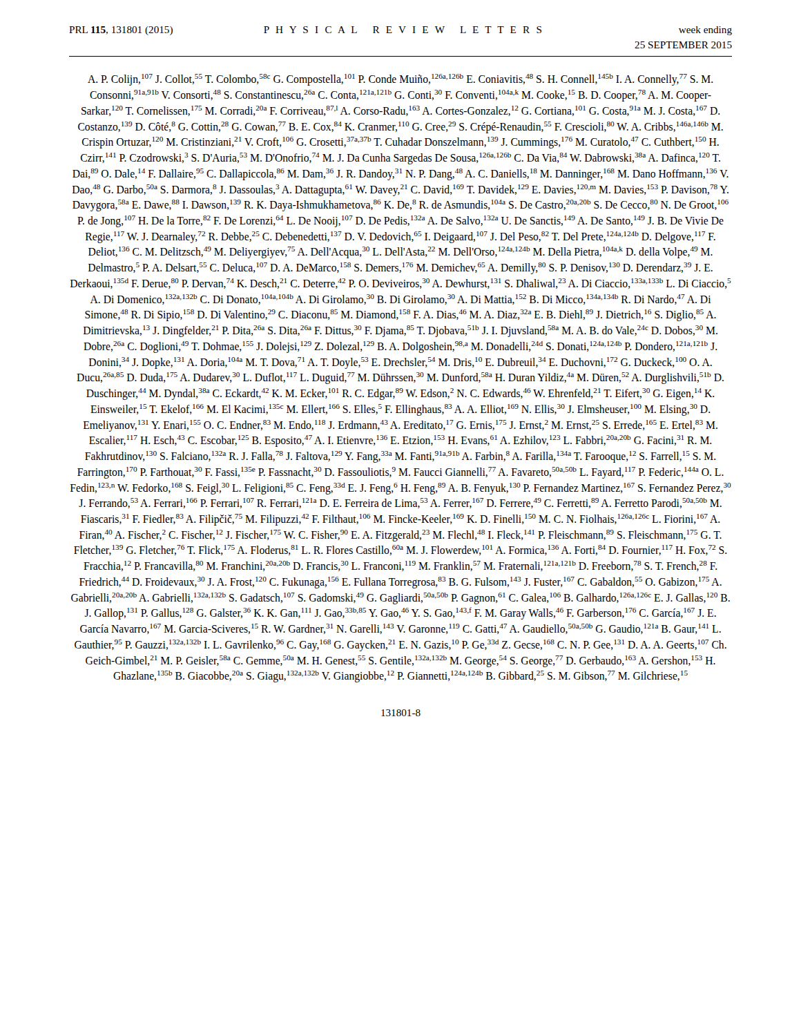PRL 115, 131801 (2015)
P H Y S I C A L R E V I E W L E T T E R S
week ending
25 SEPTEMBER 2015
A. P. Colijn,107 J. Collot,55 T. Colombo,58c G. Compostella,101 P. Conde Muiño,126a,126b E. Coniavitis,48 S. H. Connell,145b I. A. Connelly,77 S. M. Consonni,91a,91b V. Consorti,48 S. Constantinescu,26a C. Conta,121a,121b G. Conti,30 F. Conventi,104a,k M. Cooke,15 B. D. Cooper,78 A. M. Cooper-Sarkar,120 T. Cornelissen,175 M. Corradi,20a F. Corriveau,87,l A. Corso-Radu,163 A. Cortes-Gonzalez,12 G. Cortiana,101 G. Costa,91a M. J. Costa,167 D. Costanzo,139 D. Côté,8 G. Cottin,28 G. Cowan,77 B. E. Cox,84 K. Cranmer,110 G. Cree,29 S. Crépé-Renaudin,55 F. Crescioli,80 W. A. Cribbs,146a,146b M. Crispin Ortuzar,120 M. Cristinziani,21 V. Croft,106 G. Crosetti,37a,37b T. Cuhadar Donszelmann,139 J. Cummings,176 M. Curatolo,47 C. Cuthbert,150 H. Czirr,141 P. Czodrowski,3 S. D'Auria,53 M. D'Onofrio,74 M. J. Da Cunha Sargedas De Sousa,126a,126b C. Da Via,84 W. Dabrowski,38a A. Dafinca,120 T. Dai,89 O. Dale,14 F. Dallaire,95 C. Dallapiccola,86 M. Dam,36 J. R. Dandoy,31 N. P. Dang,48 A. C. Daniells,18 M. Danninger,168 M. Dano Hoffmann,136 V. Dao,48 G. Darbo,50a S. Darmora,8 J. Dassoulas,3 A. Dattagupta,61 W. Davey,21 C. David,169 T. Davidek,129 E. Davies,120,m M. Davies,153 P. Davison,78 Y. Davygora,58a E. Dawe,88 I. Dawson,139 R. K. Daya-Ishmukhametova,86 K. De,8 R. de Asmundis,104a S. De Castro,20a,20b S. De Cecco,80 N. De Groot,106 P. de Jong,107 H. De la Torre,82 F. De Lorenzi,64 L. De Nooij,107 D. De Pedis,132a A. De Salvo,132a U. De Sanctis,149 A. De Santo,149 J. B. De Vivie De Regie,117 W. J. Dearnaley,72 R. Debbe,25 C. Debenedetti,137 D. V. Dedovich,65 I. Deigaard,107 J. Del Peso,82 T. Del Prete,124a,124b D. Delgove,117 F. Deliot,136 C. M. Delitzsch,49 M. Deliyergiyev,75 A. Dell'Acqua,30 L. Dell'Asta,22 M. Dell'Orso,124a,124b M. Della Pietra,104a,k D. della Volpe,49 M. Delmastro,5 P. A. Delsart,55 C. Deluca,107 D. A. DeMarco,158 S. Demers,176 M. Demichev,65 A. Demilly,80 S. P. Denisov,130 D. Derendarz,39 J. E. Derkaoui,135d F. Derue,80 P. Dervan,74 K. Desch,21 C. Deterre,42 P. O. Deviveiros,30 A. Dewhurst,131 S. Dhaliwal,23 A. Di Ciaccio,133a,133b L. Di Ciaccio,5 A. Di Domenico,132a,132b C. Di Donato,104a,104b A. Di Girolamo,30 B. Di Girolamo,30 A. Di Mattia,152 B. Di Micco,134a,134b R. Di Nardo,47 A. Di Simone,48 R. Di Sipio,158 D. Di Valentino,29 C. Diaconu,85 M. Diamond,158 F. A. Dias,46 M. A. Diaz,32a E. B. Diehl,89 J. Dietrich,16 S. Diglio,85 A. Dimitrievska,13 J. Dingfelder,21 P. Dita,26a S. Dita,26a F. Dittus,30 F. Djama,85 T. Djobava,51b J. I. Djuvsland,58a M. A. B. do Vale,24c D. Dobos,30 M. Dobre,26a C. Doglioni,49 T. Dohmae,155 J. Dolejsi,129 Z. Dolezal,129 B. A. Dolgoshein,98,a M. Donadelli,24d S. Donati,124a,124b P. Dondero,121a,121b J. Donini,34 J. Dopke,131 A. Doria,104a M. T. Dova,71 A. T. Doyle,53 E. Drechsler,54 M. Dris,10 E. Dubreuil,34 E. Duchovni,172 G. Duckeck,100 O. A. Ducu,26a,85 D. Duda,175 A. Dudarev,30 L. Duflot,117 L. Duguid,77 M. Dührssen,30 M. Dunford,58a H. Duran Yildiz,4a M. Düren,52 A. Durglishvili,51b D. Duschinger,44 M. Dyndal,38a C. Eckardt,42 K. M. Ecker,101 R. C. Edgar,89 W. Edson,2 N. C. Edwards,46 W. Ehrenfeld,21 T. Eifert,30 G. Eigen,14 K. Einsweiler,15 T. Ekelof,166 M. El Kacimi,135c M. Ellert,166 S. Elles,5 F. Ellinghaus,83 A. A. Elliot,169 N. Ellis,30 J. Elmsheuser,100 M. Elsing,30 D. Emeliyanov,131 Y. Enari,155 O. C. Endner,83 M. Endo,118 J. Erdmann,43 A. Ereditato,17 G. Ernis,175 J. Ernst,2 M. Ernst,25 S. Errede,165 E. Ertel,83 M. Escalier,117 H. Esch,43 C. Escobar,125 B. Esposito,47 A. I. Etienvre,136 E. Etzion,153 H. Evans,61 A. Ezhilov,123 L. Fabbri,20a,20b G. Facini,31 R. M. Fakhrutdinov,130 S. Falciano,132a R. J. Falla,78 J. Faltova,129 Y. Fang,33a M. Fanti,91a,91b A. Farbin,8 A. Farilla,134a T. Farooque,12 S. Farrell,15 S. M. Farrington,170 P. Farthouat,30 F. Fassi,135e P. Fassnacht,30 D. Fassouliotis,9 M. Faucci Giannelli,77 A. Favareto,50a,50b L. Fayard,117 P. Federic,144a O. L. Fedin,123,n W. Fedorko,168 S. Feigl,30 L. Feligioni,85 C. Feng,33d E. J. Feng,6 H. Feng,89 A. B. Fenyuk,130 P. Fernandez Martinez,167 S. Fernandez Perez,30 J. Ferrando,53 A. Ferrari,166 P. Ferrari,107 R. Ferrari,121a D. E. Ferreira de Lima,53 A. Ferrer,167 D. Ferrere,49 C. Ferretti,89 A. Ferretto Parodi,50a,50b M. Fiascaris,31 F. Fiedler,83 A. Filipčič,75 M. Filipuzzi,42 F. Filthaut,106 M. Fincke-Keeler,169 K. D. Finelli,150 M. C. N. Fiolhais,126a,126c L. Fiorini,167 A. Firan,40 A. Fischer,2 C. Fischer,12 J. Fischer,175 W. C. Fisher,90 E. A. Fitzgerald,23 M. Flechl,48 I. Fleck,141 P. Fleischmann,89 S. Fleischmann,175 G. T. Fletcher,139 G. Fletcher,76 T. Flick,175 A. Floderus,81 L. R. Flores Castillo,60a M. J. Flowerdew,101 A. Formica,136 A. Forti,84 D. Fournier,117 H. Fox,72 S. Fracchia,12 P. Francavilla,80 M. Franchini,20a,20b D. Francis,30 L. Franconi,119 M. Franklin,57 M. Fraternali,121a,121b D. Freeborn,78 S. T. French,28 F. Friedrich,44 D. Froidevaux,30 J. A. Frost,120 C. Fukunaga,156 E. Fullana Torregrosa,83 B. G. Fulsom,143 J. Fuster,167 C. Gabaldon,55 O. Gabizon,175 A. Gabrielli,20a,20b A. Gabrielli,132a,132b S. Gadatsch,107 S. Gadomski,49 G. Gagliardi,50a,50b P. Gagnon,61 C. Galea,106 B. Galhardo,126a,126c E. J. Gallas,120 B. J. Gallop,131 P. Gallus,128 G. Galster,36 K. K. Gan,111 J. Gao,33b,85 Y. Gao,46 Y. S. Gao,143,f F. M. Garay Walls,46 F. Garberson,176 C. García,167 J. E. García Navarro,167 M. Garcia-Sciveres,15 R. W. Gardner,31 N. Garelli,143 V. Garonne,119 C. Gatti,47 A. Gaudiello,50a,50b G. Gaudio,121a B. Gaur,141 L. Gauthier,95 P. Gauzzi,132a,132b I. L. Gavrilenko,96 C. Gay,168 G. Gaycken,21 E. N. Gazis,10 P. Ge,33d Z. Gecse,168 C. N. P. Gee,131 D. A. A. Geerts,107 Ch. Geich-Gimbel,21 M. P. Geisler,58a C. Gemme,50a M. H. Genest,55 S. Gentile,132a,132b M. George,54 S. George,77 D. Gerbaudo,163 A. Gershon,153 H. Ghazlane,135b B. Giacobbe,20a S. Giagu,132a,132b V. Giangiobbe,12 P. Giannetti,124a,124b B. Gibbard,25 S. M. Gibson,77 M. Gilchriese,15
131801-8